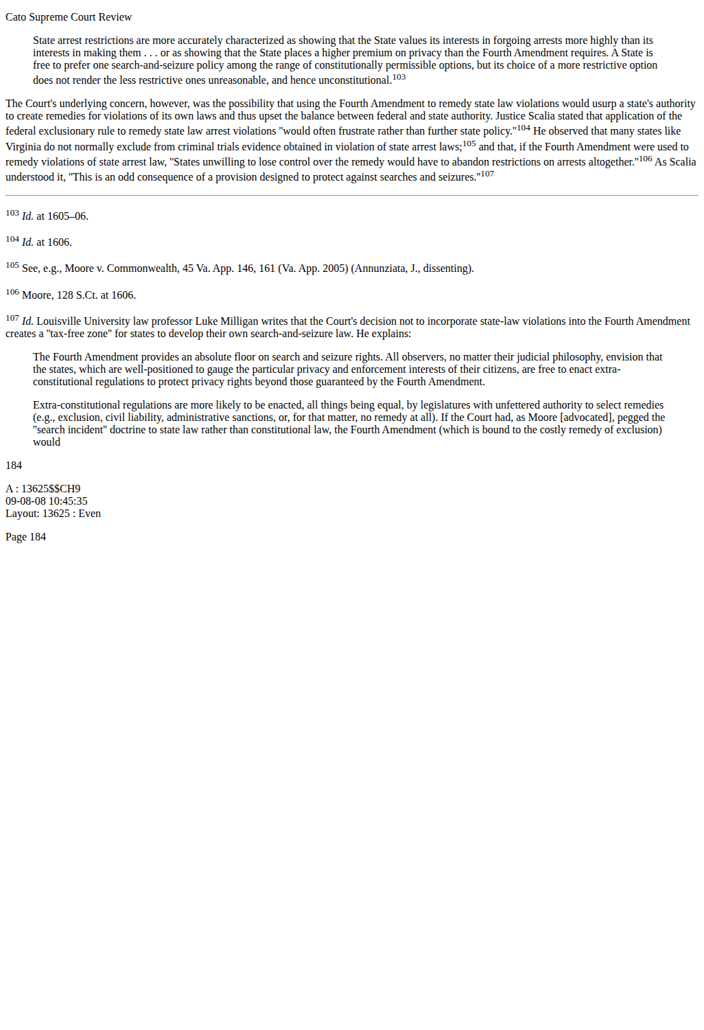Cato Supreme Court Review
State arrest restrictions are more accurately characterized as showing that the State values its interests in forgoing arrests more highly than its interests in making them . . . or as showing that the State places a higher premium on privacy than the Fourth Amendment requires. A State is free to prefer one search-and-seizure policy among the range of constitutionally permissible options, but its choice of a more restrictive option does not render the less restrictive ones unreasonable, and hence unconstitutional.103
The Court's underlying concern, however, was the possibility that using the Fourth Amendment to remedy state law violations would usurp a state's authority to create remedies for violations of its own laws and thus upset the balance between federal and state authority. Justice Scalia stated that application of the federal exclusionary rule to remedy state law arrest violations ''would often frustrate rather than further state policy.''104 He observed that many states like Virginia do not normally exclude from criminal trials evidence obtained in violation of state arrest laws;105 and that, if the Fourth Amendment were used to remedy violations of state arrest law, ''States unwilling to lose control over the remedy would have to abandon restrictions on arrests altogether.''106 As Scalia understood it, ''This is an odd consequence of a provision designed to protect against searches and seizures.''107
103 Id. at 1605–06.
104 Id. at 1606.
105 See, e.g., Moore v. Commonwealth, 45 Va. App. 146, 161 (Va. App. 2005) (Annunziata, J., dissenting).
106 Moore, 128 S.Ct. at 1606.
107 Id. Louisville University law professor Luke Milligan writes that the Court's decision not to incorporate state-law violations into the Fourth Amendment creates a ''tax-free zone'' for states to develop their own search-and-seizure law. He explains:
The Fourth Amendment provides an absolute floor on search and seizure rights. All observers, no matter their judicial philosophy, envision that the states, which are well-positioned to gauge the particular privacy and enforcement interests of their citizens, are free to enact extra-constitutional regulations to protect privacy rights beyond those guaranteed by the Fourth Amendment.
Extra-constitutional regulations are more likely to be enacted, all things being equal, by legislatures with unfettered authority to select remedies (e.g., exclusion, civil liability, administrative sanctions, or, for that matter, no remedy at all). If the Court had, as Moore [advocated], pegged the ''search incident'' doctrine to state law rather than constitutional law, the Fourth Amendment (which is bound to the costly remedy of exclusion) would
184
A : 13625$$CH9
09-08-08 10:45:35
Layout: 13625 : Even
Page 184